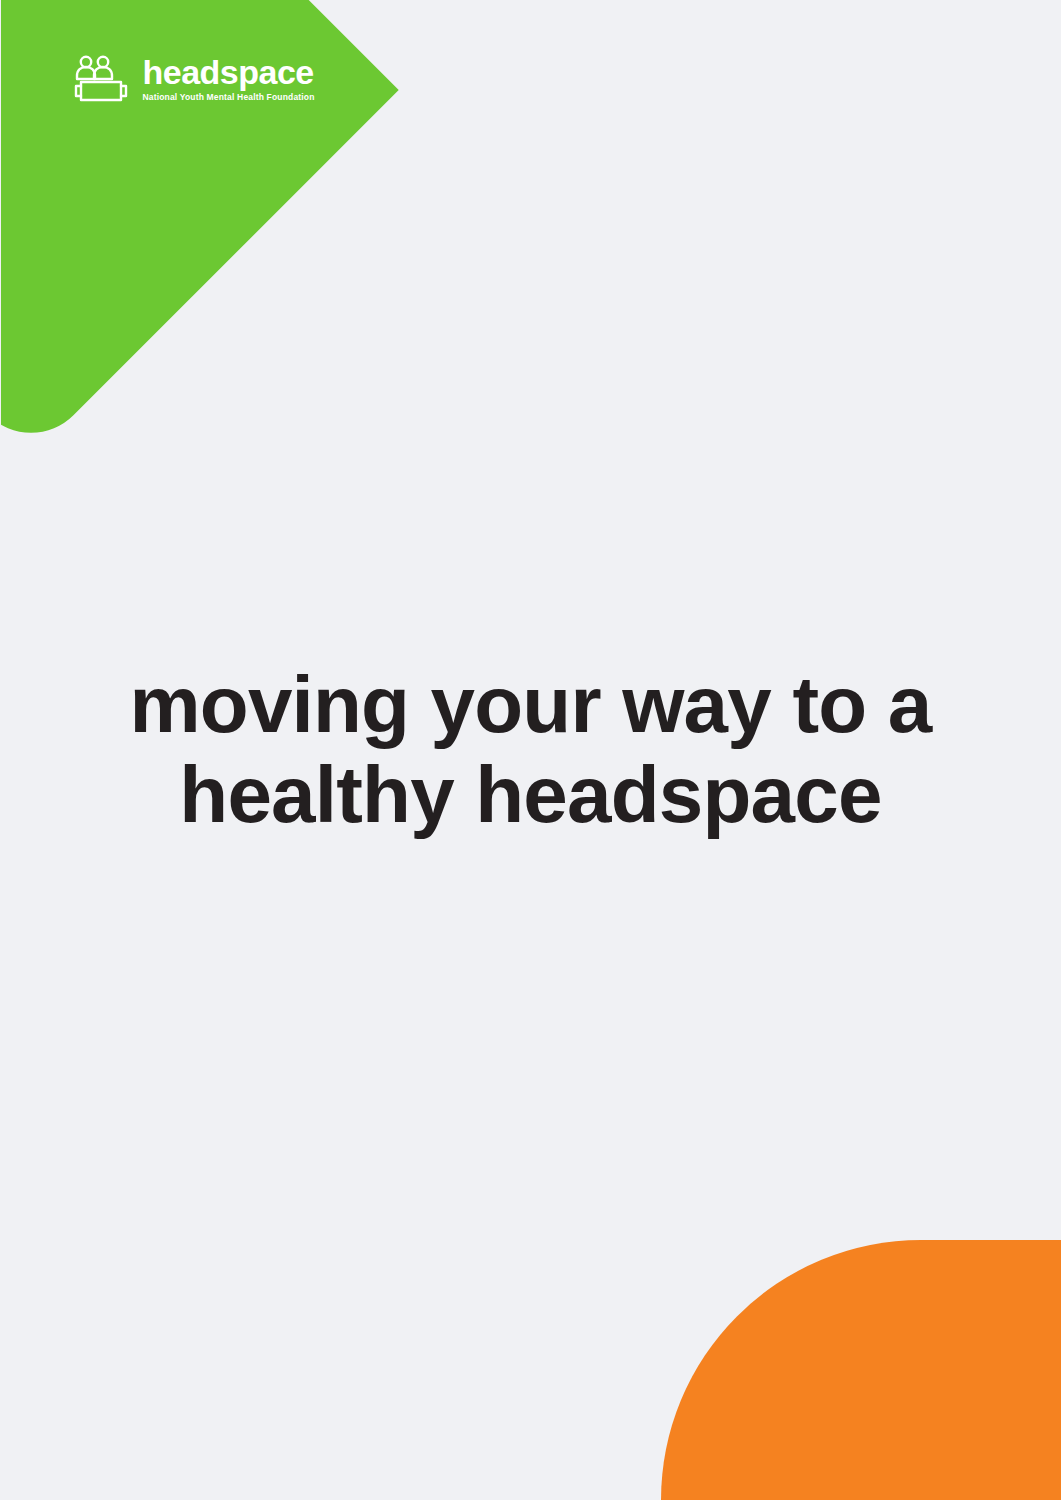headspace National Youth Mental Health Foundation
moving your way to a healthy headspace